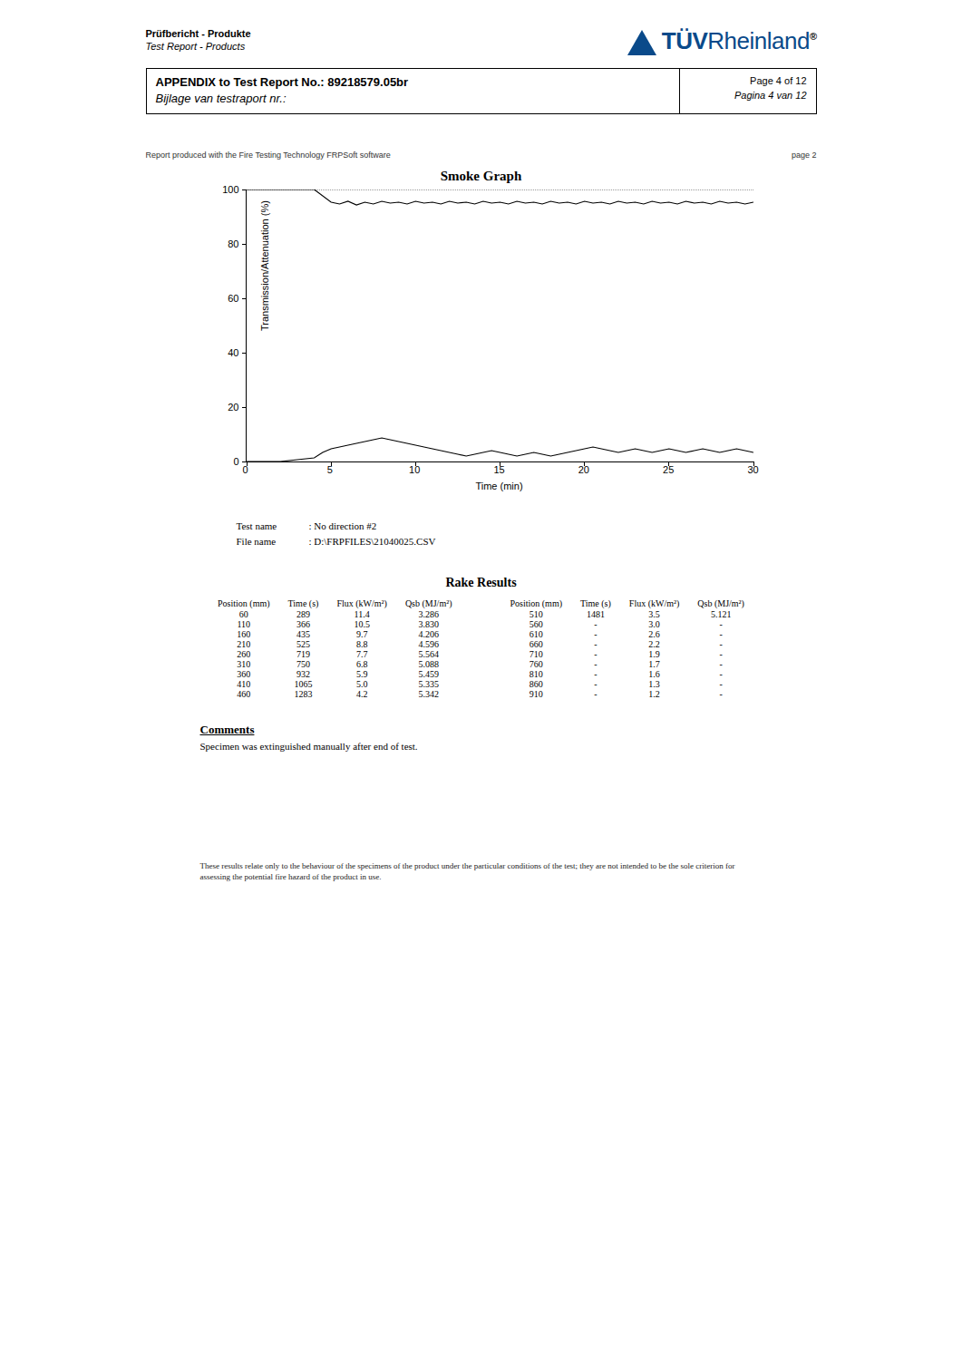Prüfbericht - Produkte
Test Report - Products
TÜV Rheinland®
APPENDIX to Test Report No.: 89218579.05br
Bijlage van testraport nr.:
Page 4 of 12
Pagina 4 van 12
Report produced with the Fire Testing Technology FRPSoft software page 2
Smoke Graph
Transmission/Attenuation (%)
100 80 60 40 20 0
0 5 10 15 20 25 30
Time (min)
Test name: No direction #2
File name: D:\FRPFILES\21040025.CSV
Rake Results
| Position (mm) | Time (s) | Flux (kW/m²) | Qsb (MJ/m²) | | Position (mm) | Time (s) | Flux (kW/m²) | Qsb (MJ/m²) |
| --- | --- | --- | --- | --- | --- | --- | --- | --- |
| 60 | 289 | 11.4 | 3.286 | | 510 | 1481 | 3.5 | 5.121 |
| 110 | 366 | 10.5 | 3.830 | | 560 | - | 3.0 | - |
| 160 | 435 | 9.7 | 4.206 | | 610 | - | 2.6 | - |
| 210 | 525 | 8.8 | 4.596 | | 660 | - | 2.2 | - |
| 260 | 719 | 7.7 | 5.564 | | 710 | - | 1.9 | - |
| 310 | 750 | 6.8 | 5.088 | | 760 | - | 1.7 | - |
| 360 | 932 | 5.9 | 5.459 | | 810 | - | 1.6 | - |
| 410 | 1065 | 5.0 | 5.335 | | 860 | - | 1.3 | - |
| 460 | 1283 | 4.2 | 5.342 | | 910 | - | 1.2 | - |
Comments
Specimen was extinguished manually after end of test.
These results relate only to the behaviour of the specimens of the product under the particular conditions of the test; they are not intended to be the sole criterion for assessing the potential fire hazard of the product in use.